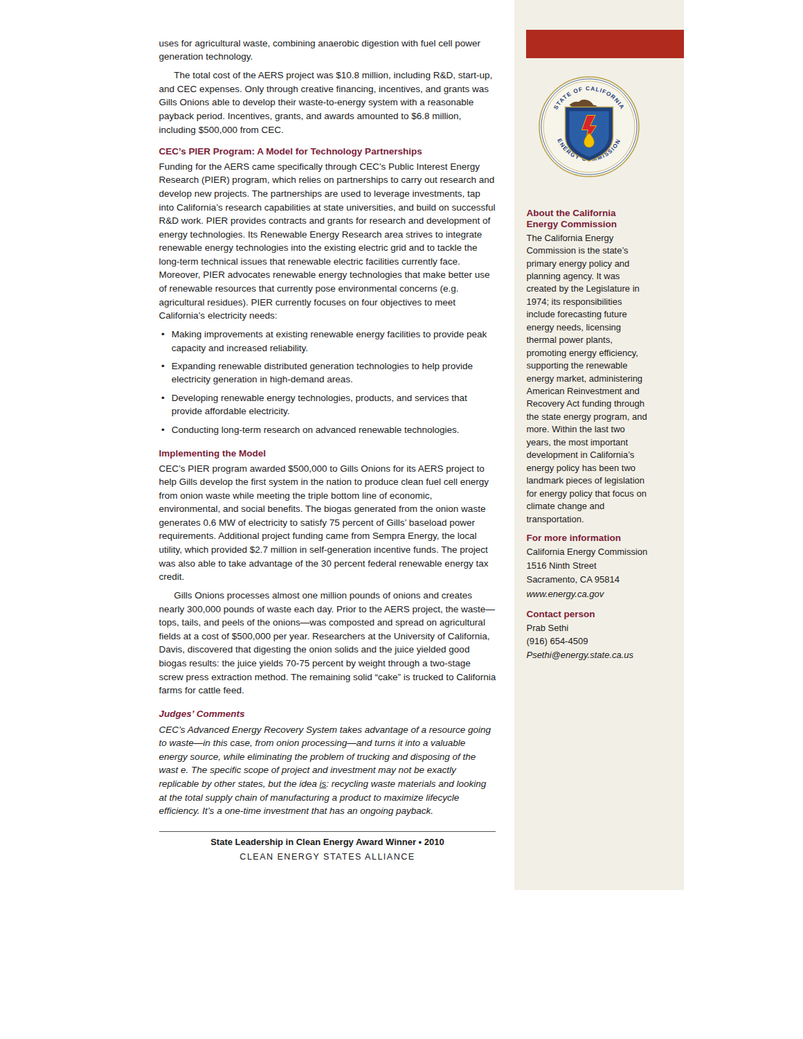uses for agricultural waste, combining anaerobic digestion with fuel cell power generation technology.
The total cost of the AERS project was $10.8 million, including R&D, start-up, and CEC expenses. Only through creative financing, incentives, and grants was Gills Onions able to develop their waste-to-energy system with a reasonable payback period. Incentives, grants, and awards amounted to $6.8 million, including $500,000 from CEC.
CEC’s PIER Program: A Model for Technology Partnerships
Funding for the AERS came specifically through CEC’s Public Interest Energy Research (PIER) program, which relies on partnerships to carry out research and develop new projects. The partnerships are used to leverage investments, tap into California’s research capabilities at state universities, and build on successful R&D work. PIER provides contracts and grants for research and development of energy technologies. Its Renewable Energy Research area strives to integrate renewable energy technologies into the existing electric grid and to tackle the long-term technical issues that renewable electric facilities currently face. Moreover, PIER advocates renewable energy technologies that make better use of renewable resources that currently pose environmental concerns (e.g. agricultural residues). PIER currently focuses on four objectives to meet California’s electricity needs:
Making improvements at existing renewable energy facilities to provide peak capacity and increased reliability.
Expanding renewable distributed generation technologies to help provide electricity generation in high-demand areas.
Developing renewable energy technologies, products, and services that provide affordable electricity.
Conducting long-term research on advanced renewable technologies.
Implementing the Model
CEC’s PIER program awarded $500,000 to Gills Onions for its AERS project to help Gills develop the first system in the nation to produce clean fuel cell energy from onion waste while meeting the triple bottom line of economic, environmental, and social benefits. The biogas generated from the onion waste generates 0.6 MW of electricity to satisfy 75 percent of Gills’ baseload power requirements. Additional project funding came from Sempra Energy, the local utility, which provided $2.7 million in self-generation incentive funds. The project was also able to take advantage of the 30 percent federal renewable energy tax credit.
Gills Onions processes almost one million pounds of onions and creates nearly 300,000 pounds of waste each day. Prior to the AERS project, the waste—tops, tails, and peels of the onions—was composted and spread on agricultural fields at a cost of $500,000 per year. Researchers at the University of California, Davis, discovered that digesting the onion solids and the juice yielded good biogas results: the juice yields 70-75 percent by weight through a two-stage screw press extraction method. The remaining solid “cake” is trucked to California farms for cattle feed.
Judges’ Comments
CEC’s Advanced Energy Recovery System takes advantage of a resource going to waste—in this case, from onion processing—and turns it into a valuable energy source, while eliminating the problem of trucking and disposing of the wast e. The specific scope of project and investment may not be exactly replicable by other states, but the idea is: recycling waste materials and looking at the total supply chain of manufacturing a product to maximize lifecycle efficiency. It’s a one-time investment that has an ongoing payback.
State Leadership in Clean Energy Award Winner • 2010
CLEAN ENERGY STATES ALLIANCE
STATE OF CALIFORNIA ENERGY COMMISSION
About the California
Energy Commission
The California Energy Commission is the state’s primary energy policy and planning agency. It was created by the Legislature in 1974; its responsibilities include forecasting future energy needs, licensing thermal power plants, promoting energy efficiency, supporting the renewable energy market, administering American Reinvestment and Recovery Act funding through the state energy program, and more. Within the last two years, the most important development in California’s energy policy has been two landmark pieces of legislation for energy policy that focus on climate change and transportation.
For more information
California Energy Commission
1516 Ninth Street
Sacramento, CA 95814
www.energy.ca.gov
Contact person
Prab Sethi
(916) 654-4509
Psethi@energy.state.ca.us